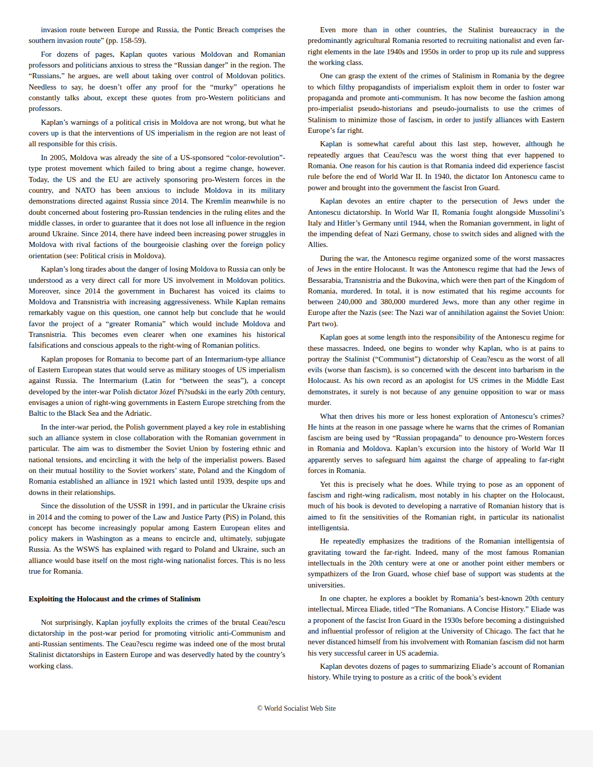invasion route between Europe and Russia, the Pontic Breach comprises the southern invasion route” (pp. 158-59).
For dozens of pages, Kaplan quotes various Moldovan and Romanian professors and politicians anxious to stress the “Russian danger” in the region. The “Russians,” he argues, are well about taking over control of Moldovan politics. Needless to say, he doesn’t offer any proof for the “murky” operations he constantly talks about, except these quotes from pro-Western politicians and professors.
Kaplan’s warnings of a political crisis in Moldova are not wrong, but what he covers up is that the interventions of US imperialism in the region are not least of all responsible for this crisis.
In 2005, Moldova was already the site of a US-sponsored “color-revolution”-type protest movement which failed to bring about a regime change, however. Today, the US and the EU are actively sponsoring pro-Western forces in the country, and NATO has been anxious to include Moldova in its military demonstrations directed against Russia since 2014. The Kremlin meanwhile is no doubt concerned about fostering pro-Russian tendencies in the ruling elites and the middle classes, in order to guarantee that it does not lose all influence in the region around Ukraine. Since 2014, there have indeed been increasing power struggles in Moldova with rival factions of the bourgeoisie clashing over the foreign policy orientation (see: Political crisis in Moldova).
Kaplan’s long tirades about the danger of losing Moldova to Russia can only be understood as a very direct call for more US involvement in Moldovan politics. Moreover, since 2014 the government in Bucharest has voiced its claims to Moldova and Transnistria with increasing aggressiveness. While Kaplan remains remarkably vague on this question, one cannot help but conclude that he would favor the project of a “greater Romania” which would include Moldova and Transnistria. This becomes even clearer when one examines his historical falsifications and conscious appeals to the right-wing of Romanian politics.
Kaplan proposes for Romania to become part of an Intermarium-type alliance of Eastern European states that would serve as military stooges of US imperialism against Russia. The Intermarium (Latin for “between the seas”), a concept developed by the inter-war Polish dictator Józef Pi?sudski in the early 20th century, envisages a union of right-wing governments in Eastern Europe stretching from the Baltic to the Black Sea and the Adriatic.
In the inter-war period, the Polish government played a key role in establishing such an alliance system in close collaboration with the Romanian government in particular. The aim was to dismember the Soviet Union by fostering ethnic and national tensions, and encircling it with the help of the imperialist powers. Based on their mutual hostility to the Soviet workers’ state, Poland and the Kingdom of Romania established an alliance in 1921 which lasted until 1939, despite ups and downs in their relationships.
Since the dissolution of the USSR in 1991, and in particular the Ukraine crisis in 2014 and the coming to power of the Law and Justice Party (PiS) in Poland, this concept has become increasingly popular among Eastern European elites and policy makers in Washington as a means to encircle and, ultimately, subjugate Russia. As the WSWS has explained with regard to Poland and Ukraine, such an alliance would base itself on the most right-wing nationalist forces. This is no less true for Romania.
Exploiting the Holocaust and the crimes of Stalinism
Not surprisingly, Kaplan joyfully exploits the crimes of the brutal Ceau?escu dictatorship in the post-war period for promoting vitriolic anti-Communism and anti-Russian sentiments. The Ceau?escu regime was indeed one of the most brutal Stalinist dictatorships in Eastern Europe and was deservedly hated by the country’s working class.
Even more than in other countries, the Stalinist bureaucracy in the predominantly agricultural Romania resorted to recruiting nationalist and even far-right elements in the late 1940s and 1950s in order to prop up its rule and suppress the working class.
One can grasp the extent of the crimes of Stalinism in Romania by the degree to which filthy propagandists of imperialism exploit them in order to foster war propaganda and promote anti-communism. It has now become the fashion among pro-imperialist pseudo-historians and pseudo-journalists to use the crimes of Stalinism to minimize those of fascism, in order to justify alliances with Eastern Europe’s far right.
Kaplan is somewhat careful about this last step, however, although he repeatedly argues that Ceau?escu was the worst thing that ever happened to Romania. One reason for his caution is that Romania indeed did experience fascist rule before the end of World War II. In 1940, the dictator Ion Antonescu came to power and brought into the government the fascist Iron Guard.
Kaplan devotes an entire chapter to the persecution of Jews under the Antonescu dictatorship. In World War II, Romania fought alongside Mussolini’s Italy and Hitler’s Germany until 1944, when the Romanian government, in light of the impending defeat of Nazi Germany, chose to switch sides and aligned with the Allies.
During the war, the Antonescu regime organized some of the worst massacres of Jews in the entire Holocaust. It was the Antonescu regime that had the Jews of Bessarabia, Transnistria and the Bukovina, which were then part of the Kingdom of Romania, murdered. In total, it is now estimated that his regime accounts for between 240,000 and 380,000 murdered Jews, more than any other regime in Europe after the Nazis (see: The Nazi war of annihilation against the Soviet Union: Part two).
Kaplan goes at some length into the responsibility of the Antonescu regime for these massacres. Indeed, one begins to wonder why Kaplan, who is at pains to portray the Stalinist (“Communist”) dictatorship of Ceau?escu as the worst of all evils (worse than fascism), is so concerned with the descent into barbarism in the Holocaust. As his own record as an apologist for US crimes in the Middle East demonstrates, it surely is not because of any genuine opposition to war or mass murder.
What then drives his more or less honest exploration of Antonescu’s crimes? He hints at the reason in one passage where he warns that the crimes of Romanian fascism are being used by “Russian propaganda” to denounce pro-Western forces in Romania and Moldova. Kaplan’s excursion into the history of World War II apparently serves to safeguard him against the charge of appealing to far-right forces in Romania.
Yet this is precisely what he does. While trying to pose as an opponent of fascism and right-wing radicalism, most notably in his chapter on the Holocaust, much of his book is devoted to developing a narrative of Romanian history that is aimed to fit the sensitivities of the Romanian right, in particular its nationalist intelligentsia.
He repeatedly emphasizes the traditions of the Romanian intelligentsia of gravitating toward the far-right. Indeed, many of the most famous Romanian intellectuals in the 20th century were at one or another point either members or sympathizers of the Iron Guard, whose chief base of support was students at the universities.
In one chapter, he explores a booklet by Romania’s best-known 20th century intellectual, Mircea Eliade, titled “The Romanians. A Concise History.” Eliade was a proponent of the fascist Iron Guard in the 1930s before becoming a distinguished and influential professor of religion at the University of Chicago. The fact that he never distanced himself from his involvement with Romanian fascism did not harm his very successful career in US academia.
Kaplan devotes dozens of pages to summarizing Eliade’s account of Romanian history. While trying to posture as a critic of the book’s evident
© World Socialist Web Site